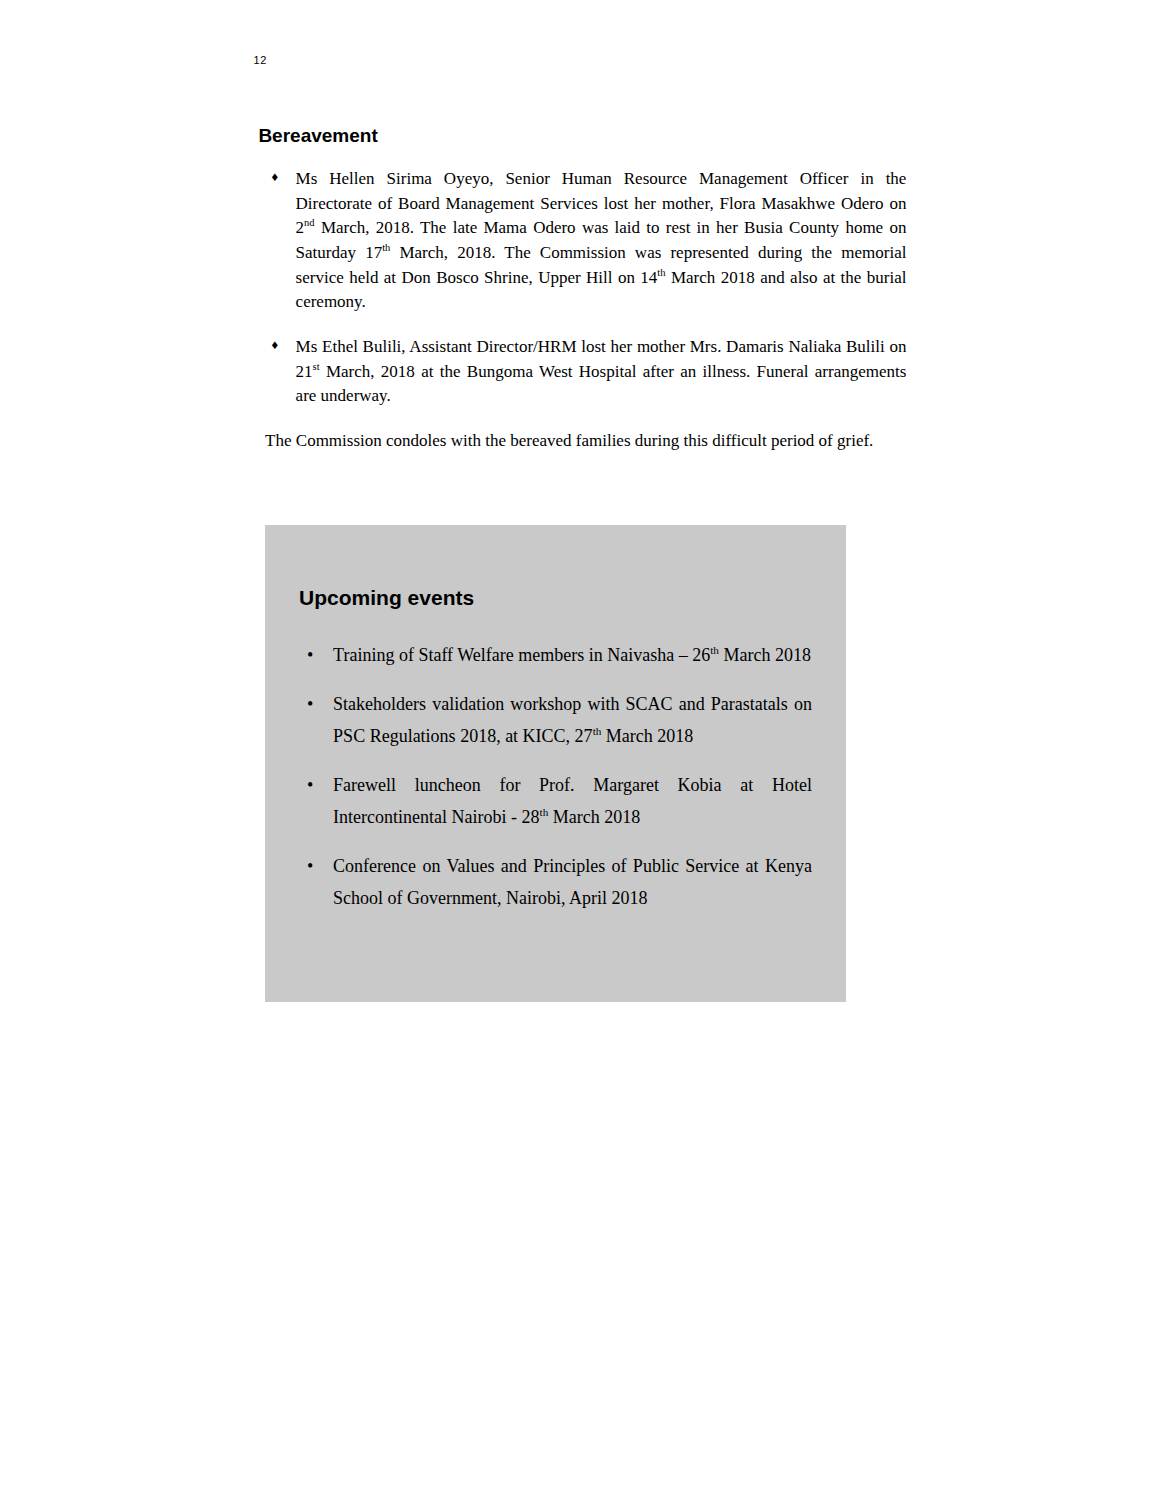12
Bereavement
Ms Hellen Sirima Oyeyo, Senior Human Resource Management Officer in the Directorate of Board Management Services lost her mother, Flora Masakhwe Odero on 2nd March, 2018. The late Mama Odero was laid to rest in her Busia County home on Saturday 17th March, 2018. The Commission was represented during the memorial service held at Don Bosco Shrine, Upper Hill on 14th March 2018 and also at the burial ceremony.
Ms Ethel Bulili, Assistant Director/HRM lost her mother Mrs. Damaris Naliaka Bulili on 21st March, 2018 at the Bungoma West Hospital after an illness. Funeral arrangements are underway.
The Commission condoles with the bereaved families during this difficult period of grief.
Upcoming events
Training of Staff Welfare members in Naivasha – 26th March 2018
Stakeholders validation workshop with SCAC and Parastatals on PSC Regulations 2018, at KICC, 27th March 2018
Farewell luncheon for Prof. Margaret Kobia at Hotel Intercontinental Nairobi - 28th March 2018
Conference on Values and Principles of Public Service at Kenya School of Government, Nairobi, April 2018